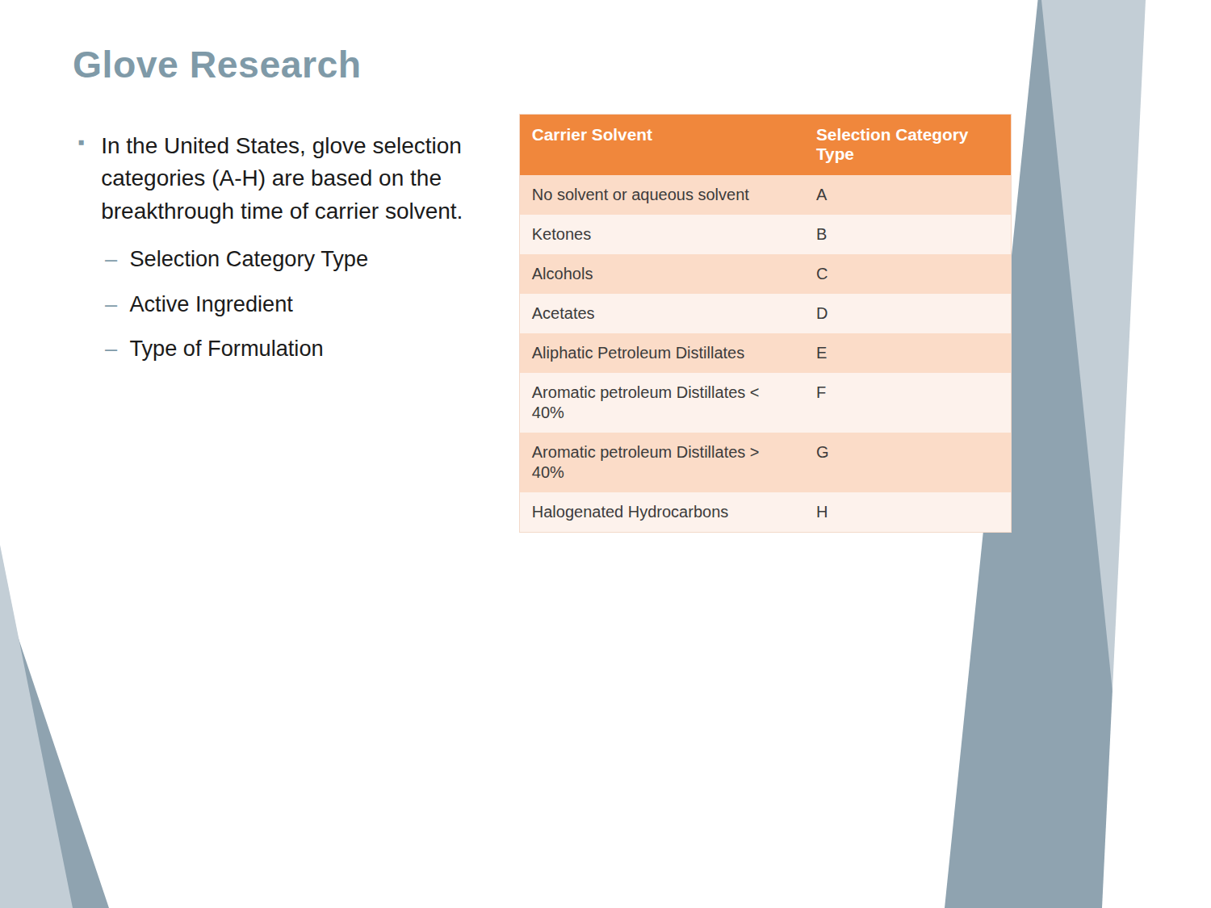Glove Research
In the United States, glove selection categories (A-H) are based on the breakthrough time of carrier solvent.
Selection Category Type
Active Ingredient
Type of Formulation
| Carrier Solvent | Selection Category Type |
| --- | --- |
| No solvent or aqueous solvent | A |
| Ketones | B |
| Alcohols | C |
| Acetates | D |
| Aliphatic Petroleum Distillates | E |
| Aromatic petroleum Distillates < 40% | F |
| Aromatic petroleum Distillates > 40% | G |
| Halogenated Hydrocarbons | H |